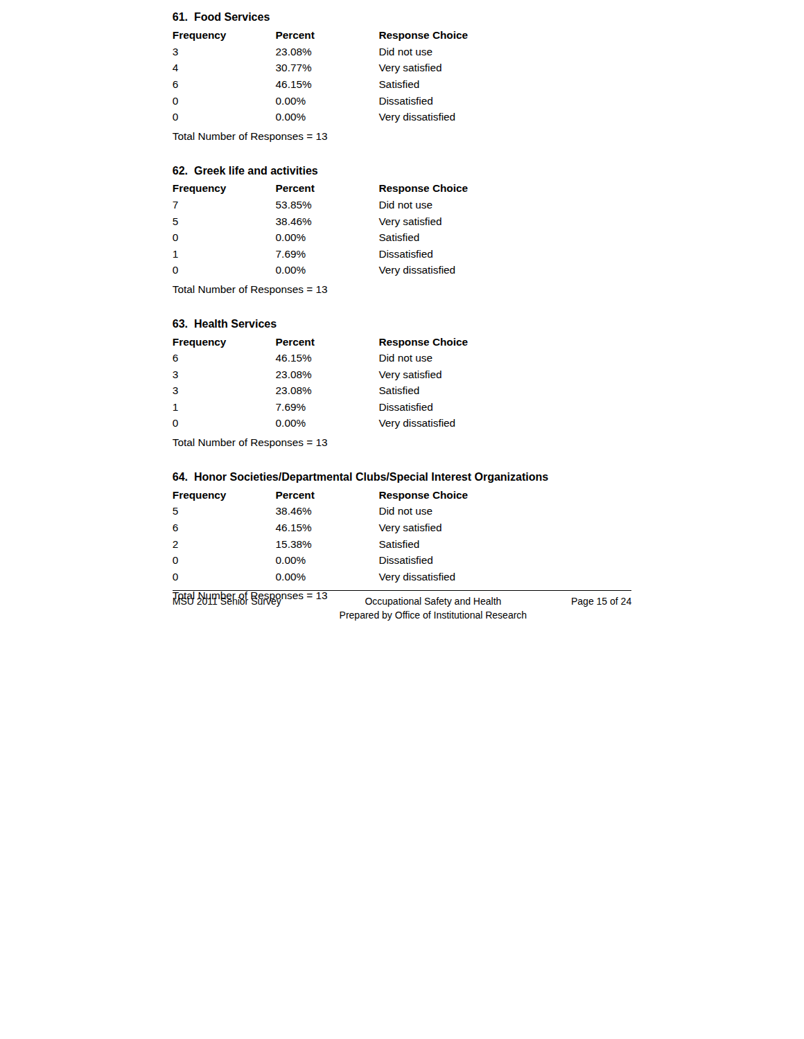61. Food Services
| Frequency | Percent | Response Choice |
| --- | --- | --- |
| 3 | 23.08% | Did not use |
| 4 | 30.77% | Very satisfied |
| 6 | 46.15% | Satisfied |
| 0 | 0.00% | Dissatisfied |
| 0 | 0.00% | Very dissatisfied |
Total Number of Responses = 13
62. Greek life and activities
| Frequency | Percent | Response Choice |
| --- | --- | --- |
| 7 | 53.85% | Did not use |
| 5 | 38.46% | Very satisfied |
| 0 | 0.00% | Satisfied |
| 1 | 7.69% | Dissatisfied |
| 0 | 0.00% | Very dissatisfied |
Total Number of Responses = 13
63. Health Services
| Frequency | Percent | Response Choice |
| --- | --- | --- |
| 6 | 46.15% | Did not use |
| 3 | 23.08% | Very satisfied |
| 3 | 23.08% | Satisfied |
| 1 | 7.69% | Dissatisfied |
| 0 | 0.00% | Very dissatisfied |
Total Number of Responses = 13
64. Honor Societies/Departmental Clubs/Special Interest Organizations
| Frequency | Percent | Response Choice |
| --- | --- | --- |
| 5 | 38.46% | Did not use |
| 6 | 46.15% | Very satisfied |
| 2 | 15.38% | Satisfied |
| 0 | 0.00% | Dissatisfied |
| 0 | 0.00% | Very dissatisfied |
Total Number of Responses = 13
| MSU 2011 Senior Survey | Occupational Safety and Health | Page 15 of 24 |
| | Prepared by Office of Institutional Research | |